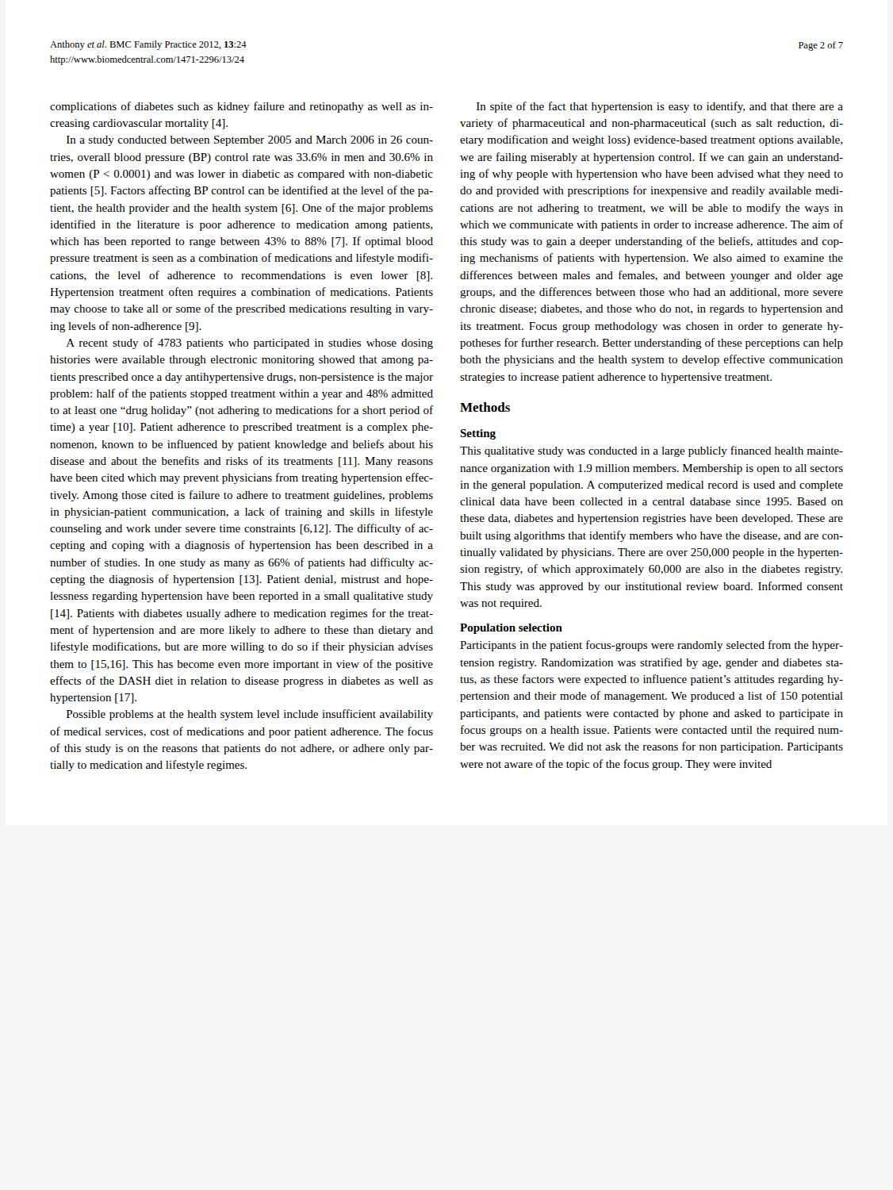Anthony et al. BMC Family Practice 2012, 13:24 http://www.biomedcentral.com/1471-2296/13/24
Page 2 of 7
complications of diabetes such as kidney failure and retinopathy as well as increasing cardiovascular mortality [4].
In a study conducted between September 2005 and March 2006 in 26 countries, overall blood pressure (BP) control rate was 33.6% in men and 30.6% in women (P < 0.0001) and was lower in diabetic as compared with non-diabetic patients [5]. Factors affecting BP control can be identified at the level of the patient, the health provider and the health system [6]. One of the major problems identified in the literature is poor adherence to medication among patients, which has been reported to range between 43% to 88% [7]. If optimal blood pressure treatment is seen as a combination of medications and lifestyle modifications, the level of adherence to recommendations is even lower [8]. Hypertension treatment often requires a combination of medications. Patients may choose to take all or some of the prescribed medications resulting in varying levels of non-adherence [9].
A recent study of 4783 patients who participated in studies whose dosing histories were available through electronic monitoring showed that among patients prescribed once a day antihypertensive drugs, non-persistence is the major problem: half of the patients stopped treatment within a year and 48% admitted to at least one “drug holiday” (not adhering to medications for a short period of time) a year [10]. Patient adherence to prescribed treatment is a complex phenomenon, known to be influenced by patient knowledge and beliefs about his disease and about the benefits and risks of its treatments [11]. Many reasons have been cited which may prevent physicians from treating hypertension effectively. Among those cited is failure to adhere to treatment guidelines, problems in physician-patient communication, a lack of training and skills in lifestyle counseling and work under severe time constraints [6,12]. The difficulty of accepting and coping with a diagnosis of hypertension has been described in a number of studies. In one study as many as 66% of patients had difficulty accepting the diagnosis of hypertension [13]. Patient denial, mistrust and hopelessness regarding hypertension have been reported in a small qualitative study [14]. Patients with diabetes usually adhere to medication regimes for the treatment of hypertension and are more likely to adhere to these than dietary and lifestyle modifications, but are more willing to do so if their physician advises them to [15,16]. This has become even more important in view of the positive effects of the DASH diet in relation to disease progress in diabetes as well as hypertension [17].
Possible problems at the health system level include insufficient availability of medical services, cost of medications and poor patient adherence. The focus of this study is on the reasons that patients do not adhere, or adhere only partially to medication and lifestyle regimes.
In spite of the fact that hypertension is easy to identify, and that there are a variety of pharmaceutical and non-pharmaceutical (such as salt reduction, dietary modification and weight loss) evidence-based treatment options available, we are failing miserably at hypertension control. If we can gain an understanding of why people with hypertension who have been advised what they need to do and provided with prescriptions for inexpensive and readily available medications are not adhering to treatment, we will be able to modify the ways in which we communicate with patients in order to increase adherence. The aim of this study was to gain a deeper understanding of the beliefs, attitudes and coping mechanisms of patients with hypertension. We also aimed to examine the differences between males and females, and between younger and older age groups, and the differences between those who had an additional, more severe chronic disease; diabetes, and those who do not, in regards to hypertension and its treatment. Focus group methodology was chosen in order to generate hypotheses for further research. Better understanding of these perceptions can help both the physicians and the health system to develop effective communication strategies to increase patient adherence to hypertensive treatment.
Methods
Setting
This qualitative study was conducted in a large publicly financed health maintenance organization with 1.9 million members. Membership is open to all sectors in the general population. A computerized medical record is used and complete clinical data have been collected in a central database since 1995. Based on these data, diabetes and hypertension registries have been developed. These are built using algorithms that identify members who have the disease, and are continually validated by physicians. There are over 250,000 people in the hypertension registry, of which approximately 60,000 are also in the diabetes registry. This study was approved by our institutional review board. Informed consent was not required.
Population selection
Participants in the patient focus-groups were randomly selected from the hypertension registry. Randomization was stratified by age, gender and diabetes status, as these factors were expected to influence patient’s attitudes regarding hypertension and their mode of management. We produced a list of 150 potential participants, and patients were contacted by phone and asked to participate in focus groups on a health issue. Patients were contacted until the required number was recruited. We did not ask the reasons for non participation. Participants were not aware of the topic of the focus group. They were invited